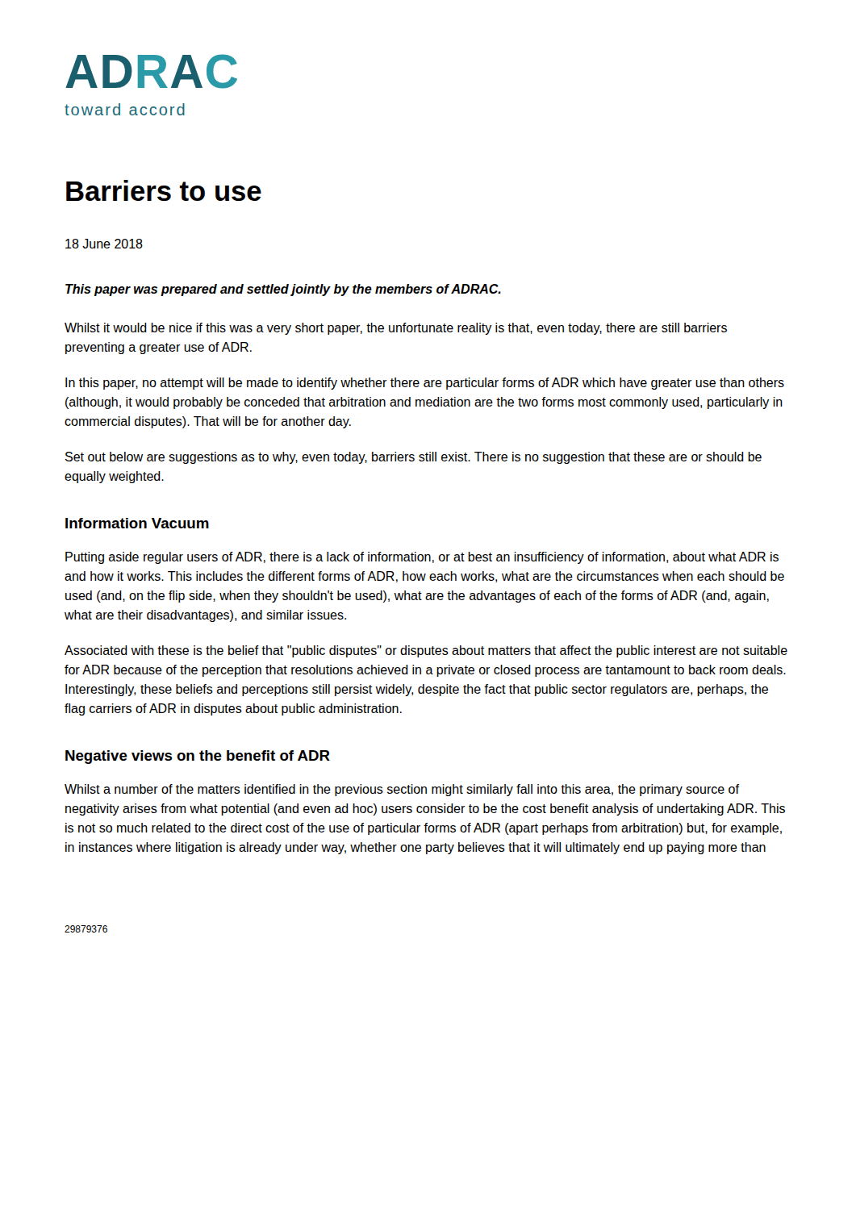ADRAC
toward accord
Barriers to use
18 June 2018
This paper was prepared and settled jointly by the members of ADRAC.
Whilst it would be nice if this was a very short paper, the unfortunate reality is that, even today, there are still barriers preventing a greater use of ADR.
In this paper, no attempt will be made to identify whether there are particular forms of ADR which have greater use than others (although, it would probably be conceded that arbitration and mediation are the two forms most commonly used, particularly in commercial disputes). That will be for another day.
Set out below are suggestions as to why, even today, barriers still exist. There is no suggestion that these are or should be equally weighted.
Information Vacuum
Putting aside regular users of ADR, there is a lack of information, or at best an insufficiency of information, about what ADR is and how it works. This includes the different forms of ADR, how each works, what are the circumstances when each should be used (and, on the flip side, when they shouldn't be used), what are the advantages of each of the forms of ADR (and, again, what are their disadvantages), and similar issues.
Associated with these is the belief that "public disputes" or disputes about matters that affect the public interest are not suitable for ADR because of the perception that resolutions achieved in a private or closed process are tantamount to back room deals. Interestingly, these beliefs and perceptions still persist widely, despite the fact that public sector regulators are, perhaps, the flag carriers of ADR in disputes about public administration.
Negative views on the benefit of ADR
Whilst a number of the matters identified in the previous section might similarly fall into this area, the primary source of negativity arises from what potential (and even ad hoc) users consider to be the cost benefit analysis of undertaking ADR. This is not so much related to the direct cost of the use of particular forms of ADR (apart perhaps from arbitration) but, for example, in instances where litigation is already under way, whether one party believes that it will ultimately end up paying more than
29879376